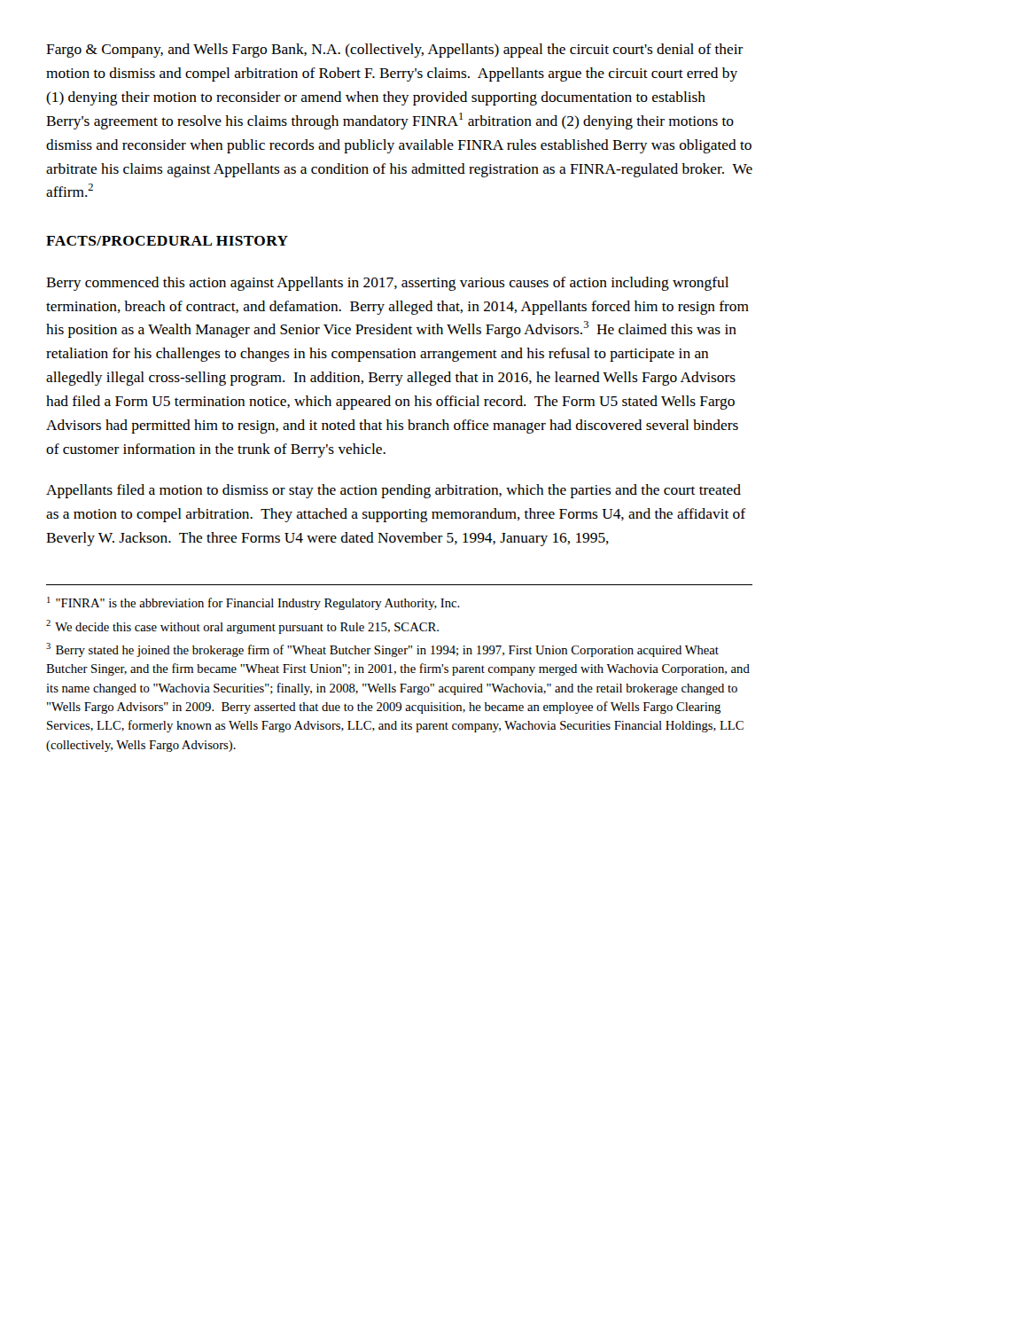Fargo & Company, and Wells Fargo Bank, N.A. (collectively, Appellants) appeal the circuit court's denial of their motion to dismiss and compel arbitration of Robert F. Berry's claims. Appellants argue the circuit court erred by (1) denying their motion to reconsider or amend when they provided supporting documentation to establish Berry's agreement to resolve his claims through mandatory FINRA1 arbitration and (2) denying their motions to dismiss and reconsider when public records and publicly available FINRA rules established Berry was obligated to arbitrate his claims against Appellants as a condition of his admitted registration as a FINRA-regulated broker. We affirm.2
FACTS/PROCEDURAL HISTORY
Berry commenced this action against Appellants in 2017, asserting various causes of action including wrongful termination, breach of contract, and defamation. Berry alleged that, in 2014, Appellants forced him to resign from his position as a Wealth Manager and Senior Vice President with Wells Fargo Advisors.3 He claimed this was in retaliation for his challenges to changes in his compensation arrangement and his refusal to participate in an allegedly illegal cross-selling program. In addition, Berry alleged that in 2016, he learned Wells Fargo Advisors had filed a Form U5 termination notice, which appeared on his official record. The Form U5 stated Wells Fargo Advisors had permitted him to resign, and it noted that his branch office manager had discovered several binders of customer information in the trunk of Berry's vehicle.
Appellants filed a motion to dismiss or stay the action pending arbitration, which the parties and the court treated as a motion to compel arbitration. They attached a supporting memorandum, three Forms U4, and the affidavit of Beverly W. Jackson. The three Forms U4 were dated November 5, 1994, January 16, 1995,
1 "FINRA" is the abbreviation for Financial Industry Regulatory Authority, Inc.
2 We decide this case without oral argument pursuant to Rule 215, SCACR.
3 Berry stated he joined the brokerage firm of "Wheat Butcher Singer" in 1994; in 1997, First Union Corporation acquired Wheat Butcher Singer, and the firm became "Wheat First Union"; in 2001, the firm's parent company merged with Wachovia Corporation, and its name changed to "Wachovia Securities"; finally, in 2008, "Wells Fargo" acquired "Wachovia," and the retail brokerage changed to "Wells Fargo Advisors" in 2009. Berry asserted that due to the 2009 acquisition, he became an employee of Wells Fargo Clearing Services, LLC, formerly known as Wells Fargo Advisors, LLC, and its parent company, Wachovia Securities Financial Holdings, LLC (collectively, Wells Fargo Advisors).